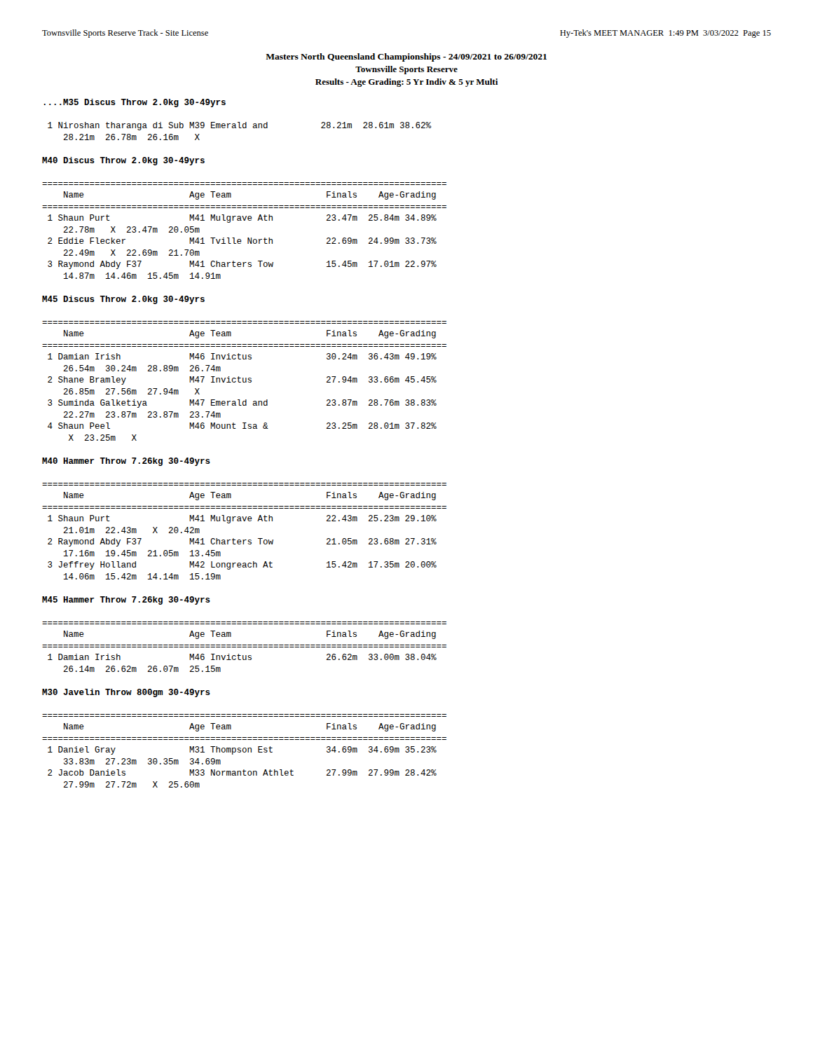Townsville Sports Reserve Track - Site License
Hy-Tek's MEET MANAGER 1:49 PM 3/03/2022 Page 15
Masters North Queensland Championships - 24/09/2021 to 26/09/2021
Townsville Sports Reserve
Results - Age Grading: 5 Yr Indiv & 5 yr Multi
....M35 Discus Throw 2.0kg 30-49yrs

 1 Niroshan tharanga di Sub M39 Emerald and          28.21m  28.61m 38.62%
    28.21m  26.78m  26.16m   X

M40 Discus Throw 2.0kg 30-49yrs

=============================================================================
    Name                    Age Team                  Finals    Age-Grading
=============================================================================
 1 Shaun Purt               M41 Mulgrave Ath          23.47m  25.84m 34.89%
    22.78m   X  23.47m  20.05m
 2 Eddie Flecker            M41 Tville North          22.69m  24.99m 33.73%
    22.49m   X  22.69m  21.70m
 3 Raymond Abdy F37         M41 Charters Tow          15.45m  17.01m 22.97%
    14.87m  14.46m  15.45m  14.91m

M45 Discus Throw 2.0kg 30-49yrs

=============================================================================
    Name                    Age Team                  Finals    Age-Grading
=============================================================================
 1 Damian Irish             M46 Invictus              30.24m  36.43m 49.19%
    26.54m  30.24m  28.89m  26.74m
 2 Shane Bramley            M47 Invictus              27.94m  33.66m 45.45%
    26.85m  27.56m  27.94m   X
 3 Suminda Galketiya        M47 Emerald and           23.87m  28.76m 38.83%
    22.27m  23.87m  23.87m  23.74m
 4 Shaun Peel               M46 Mount Isa &           23.25m  28.01m 37.82%
     X  23.25m   X

M40 Hammer Throw 7.26kg 30-49yrs

=============================================================================
    Name                    Age Team                  Finals    Age-Grading
=============================================================================
 1 Shaun Purt               M41 Mulgrave Ath          22.43m  25.23m 29.10%
    21.01m  22.43m   X  20.42m
 2 Raymond Abdy F37         M41 Charters Tow          21.05m  23.68m 27.31%
    17.16m  19.45m  21.05m  13.45m
 3 Jeffrey Holland          M42 Longreach At          15.42m  17.35m 20.00%
    14.06m  15.42m  14.14m  15.19m

M45 Hammer Throw 7.26kg 30-49yrs

=============================================================================
    Name                    Age Team                  Finals    Age-Grading
=============================================================================
 1 Damian Irish             M46 Invictus              26.62m  33.00m 38.04%
    26.14m  26.62m  26.07m  25.15m

M30 Javelin Throw 800gm 30-49yrs

=============================================================================
    Name                    Age Team                  Finals    Age-Grading
=============================================================================
 1 Daniel Gray              M31 Thompson Est          34.69m  34.69m 35.23%
    33.83m  27.23m  30.35m  34.69m
 2 Jacob Daniels            M33 Normanton Athlet      27.99m  27.99m 28.42%
    27.99m  27.72m   X  25.60m